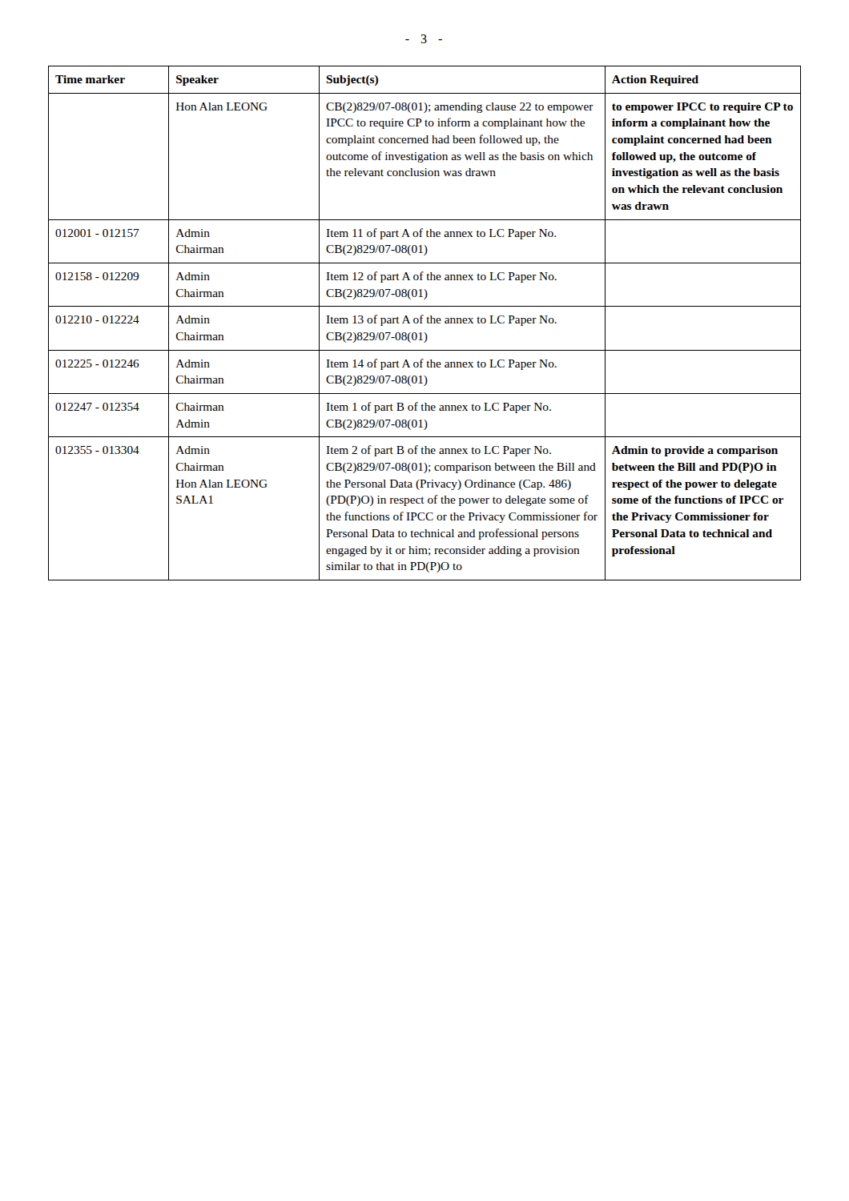- 3 -
| Time marker | Speaker | Subject(s) | Action Required |
| --- | --- | --- | --- |
| | Hon Alan LEONG | CB(2)829/07-08(01); amending clause 22 to empower IPCC to require CP to inform a complainant how the complaint concerned had been followed up, the outcome of investigation as well as the basis on which the relevant conclusion was drawn | to empower IPCC to require CP to inform a complainant how the complaint concerned had been followed up, the outcome of investigation as well as the basis on which the relevant conclusion was drawn |
| 012001 - 012157 | Admin Chairman | Item 11 of part A of the annex to LC Paper No. CB(2)829/07-08(01) | |
| 012158 - 012209 | Admin Chairman | Item 12 of part A of the annex to LC Paper No. CB(2)829/07-08(01) | |
| 012210 - 012224 | Admin Chairman | Item 13 of part A of the annex to LC Paper No. CB(2)829/07-08(01) | |
| 012225 - 012246 | Admin Chairman | Item 14 of part A of the annex to LC Paper No. CB(2)829/07-08(01) | |
| 012247 - 012354 | Chairman Admin | Item 1 of part B of the annex to LC Paper No. CB(2)829/07-08(01) | |
| 012355 - 013304 | Admin Chairman Hon Alan LEONG SALA1 | Item 2 of part B of the annex to LC Paper No. CB(2)829/07-08(01); comparison between the Bill and the Personal Data (Privacy) Ordinance (Cap. 486) (PD(P)O) in respect of the power to delegate some of the functions of IPCC or the Privacy Commissioner for Personal Data to technical and professional persons engaged by it or him; reconsider adding a provision similar to that in PD(P)O to | Admin to provide a comparison between the Bill and PD(P)O in respect of the power to delegate some of the functions of IPCC or the Privacy Commissioner for Personal Data to technical and professional |